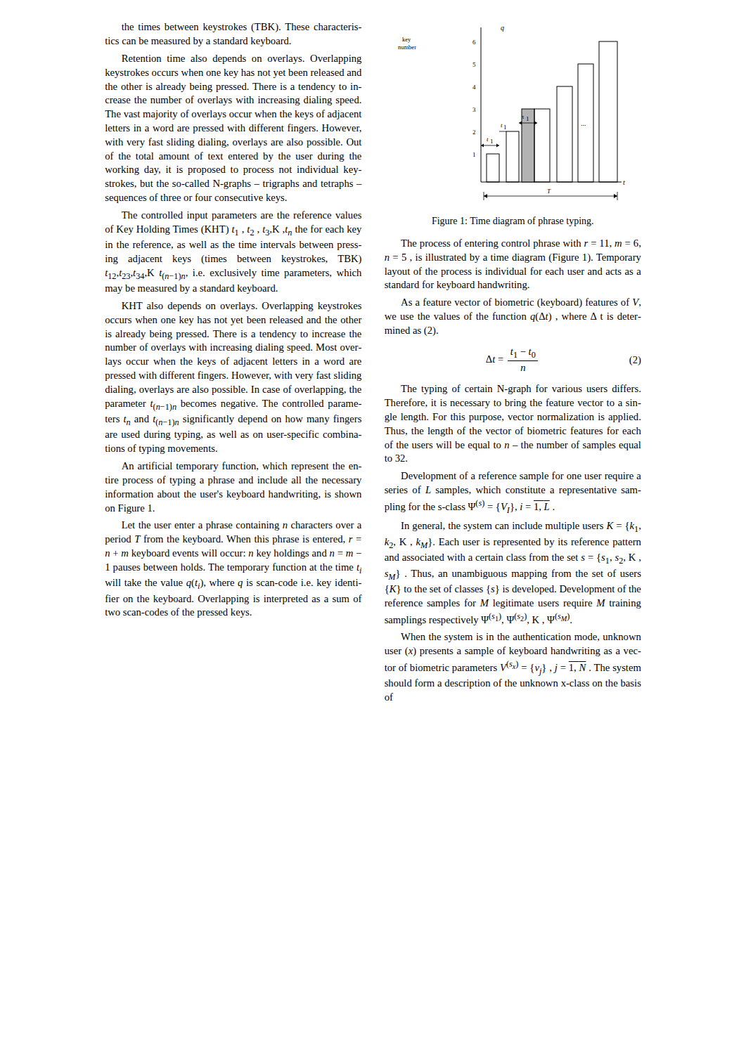the times between keystrokes (TBK). These characteristics can be measured by a standard keyboard.
Retention time also depends on overlays. Overlapping keystrokes occurs when one key has not yet been released and the other is already being pressed. There is a tendency to increase the number of overlays with increasing dialing speed. The vast majority of overlays occur when the keys of adjacent letters in a word are pressed with different fingers. However, with very fast sliding dialing, overlays are also possible. Out of the total amount of text entered by the user during the working day, it is proposed to process not individual keystrokes, but the so-called N-graphs – trigraphs and tetraphs – sequences of three or four consecutive keys.
The controlled input parameters are the reference values of Key Holding Times (KHT) t1 , t2 , t3,Κ ,tn the for each key in the reference, as well as the time intervals between pressing adjacent keys (times between keystrokes, TBK) t12,t23,t34,Κ t(n−1)n, i.e. exclusively time parameters, which may be measured by a standard keyboard.
KHT also depends on overlays. Overlapping keystrokes occurs when one key has not yet been released and the other is already being pressed. There is a tendency to increase the number of overlays with increasing dialing speed. Most overlays occur when the keys of adjacent letters in a word are pressed with different fingers. However, with very fast sliding dialing, overlays are also possible. In case of overlapping, the parameter t(n−1)n becomes negative. The controlled parameters tn and t(n−1)n significantly depend on how many fingers are used during typing, as well as on user-specific combinations of typing movements.
An artificial temporary function, which represent the entire process of typing a phrase and include all the necessary information about the user's keyboard handwriting, is shown on Figure 1.
Let the user enter a phrase containing n characters over a period T from the keyboard. When this phrase is entered, r = n + m keyboard events will occur: n key holdings and n = m − 1 pauses between holds. The temporary function at the time ti will take the value q(ti), where q is scan-code i.e. key identifier on the keyboard. Overlapping is interpreted as a sum of two scan-codes of the pressed keys.
q key number t 6 5 4 3 2 1 ... t 1 τ 1 t 1 T
Figure 1: Time diagram of phrase typing.
The process of entering control phrase with r = 11, m = 6, n = 5 , is illustrated by a time diagram (Figure 1). Temporary layout of the process is individual for each user and acts as a standard for keyboard handwriting.
As a feature vector of biometric (keyboard) features of V, we use the values of the function q(Δt) , where Δ t is determined as (2).
Δt = t1 − t0 n (2)
The typing of certain N-graph for various users differs. Therefore, it is necessary to bring the feature vector to a single length. For this purpose, vector normalization is applied. Thus, the length of the vector of biometric features for each of the users will be equal to n – the number of samples equal to 32.
Development of a reference sample for one user require a series of L samples, which constitute a representative sampling for the s-class Ψ(s) = {VI}, i = 1, L .
In general, the system can include multiple users K = {k1, k2, Κ , kM}. Each user is represented by its reference pattern and associated with a certain class from the set s = {s1, s2, Κ , sM} . Thus, an unambiguous mapping from the set of users {K} to the set of classes {s} is developed. Development of the reference samples for M legitimate users require M training samplings respectively Ψ(s1), Ψ(s2), Κ , Ψ(sM).
When the system is in the authentication mode, unknown user (x) presents a sample of keyboard handwriting as a vector of biometric parameters V(sx) = {vj} , j = 1, N . The system should form a description of the unknown x-class on the basis of